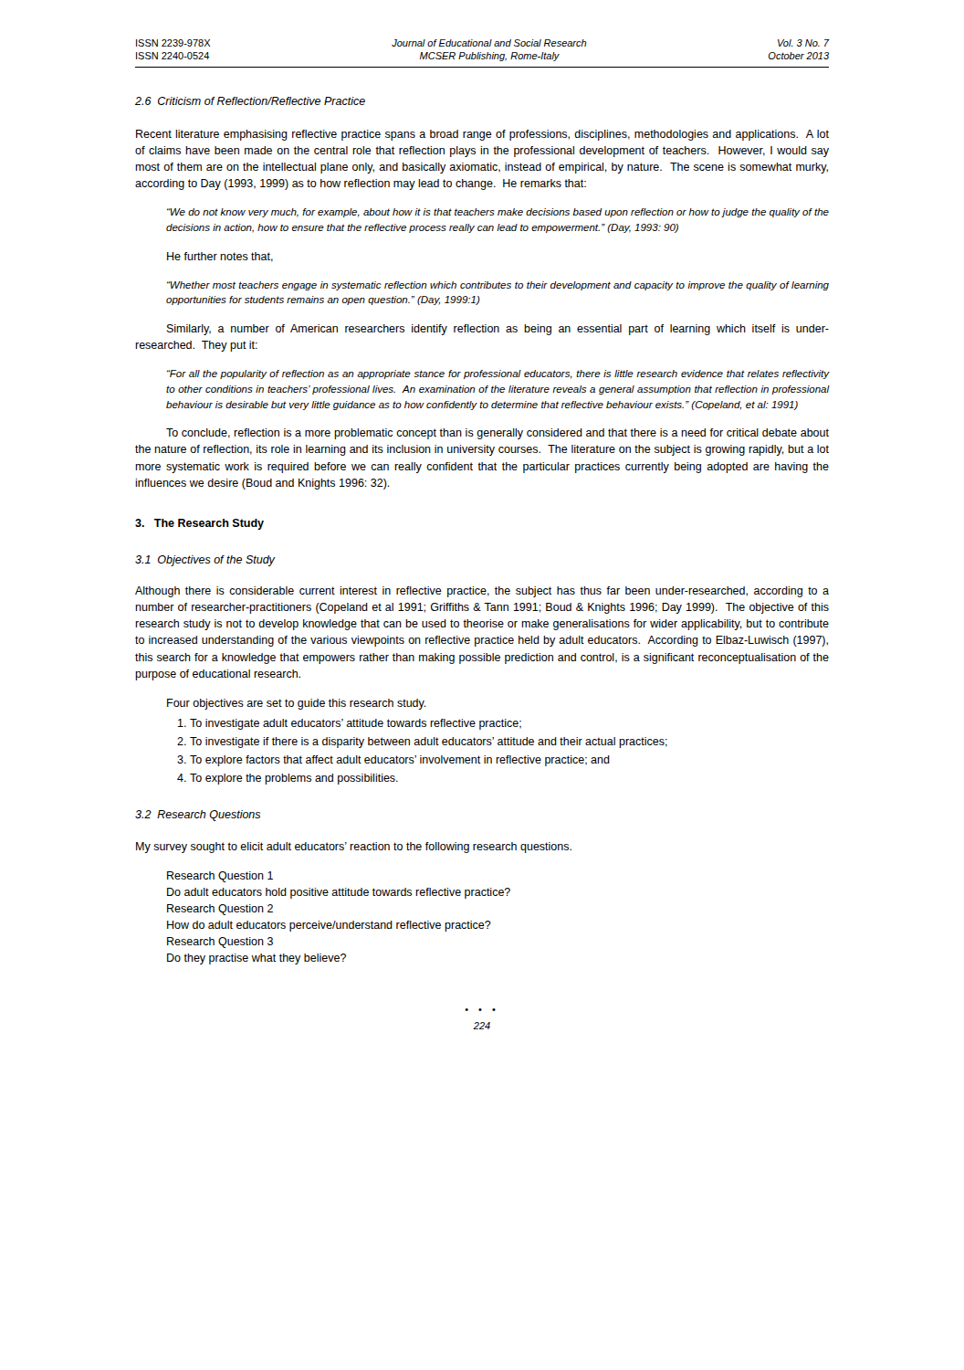ISSN 2239-978X
ISSN 2240-0524
Journal of Educational and Social Research
MCSER Publishing, Rome-Italy
Vol. 3 No. 7
October 2013
2.6 Criticism of Reflection/Reflective Practice
Recent literature emphasising reflective practice spans a broad range of professions, disciplines, methodologies and applications. A lot of claims have been made on the central role that reflection plays in the professional development of teachers. However, I would say most of them are on the intellectual plane only, and basically axiomatic, instead of empirical, by nature. The scene is somewhat murky, according to Day (1993, 1999) as to how reflection may lead to change. He remarks that:
“We do not know very much, for example, about how it is that teachers make decisions based upon reflection or how to judge the quality of the decisions in action, how to ensure that the reflective process really can lead to empowerment.” (Day, 1993: 90)
He further notes that,
“Whether most teachers engage in systematic reflection which contributes to their development and capacity to improve the quality of learning opportunities for students remains an open question.” (Day, 1999:1)
Similarly, a number of American researchers identify reflection as being an essential part of learning which itself is under-researched. They put it:
“For all the popularity of reflection as an appropriate stance for professional educators, there is little research evidence that relates reflectivity to other conditions in teachers’ professional lives. An examination of the literature reveals a general assumption that reflection in professional behaviour is desirable but very little guidance as to how confidently to determine that reflective behaviour exists.” (Copeland, et al: 1991)
To conclude, reflection is a more problematic concept than is generally considered and that there is a need for critical debate about the nature of reflection, its role in learning and its inclusion in university courses. The literature on the subject is growing rapidly, but a lot more systematic work is required before we can really confident that the particular practices currently being adopted are having the influences we desire (Boud and Knights 1996: 32).
3. The Research Study
3.1 Objectives of the Study
Although there is considerable current interest in reflective practice, the subject has thus far been under-researched, according to a number of researcher-practitioners (Copeland et al 1991; Griffiths & Tann 1991; Boud & Knights 1996; Day 1999). The objective of this research study is not to develop knowledge that can be used to theorise or make generalisations for wider applicability, but to contribute to increased understanding of the various viewpoints on reflective practice held by adult educators. According to Elbaz-Luwisch (1997), this search for a knowledge that empowers rather than making possible prediction and control, is a significant reconceptualisation of the purpose of educational research.
Four objectives are set to guide this research study.
To investigate adult educators’ attitude towards reflective practice;
To investigate if there is a disparity between adult educators’ attitude and their actual practices;
To explore factors that affect adult educators’ involvement in reflective practice; and
To explore the problems and possibilities.
3.2 Research Questions
My survey sought to elicit adult educators’ reaction to the following research questions.
Research Question 1
Do adult educators hold positive attitude towards reflective practice?
Research Question 2
How do adult educators perceive/understand reflective practice?
Research Question 3
Do they practise what they believe?
• • •
224